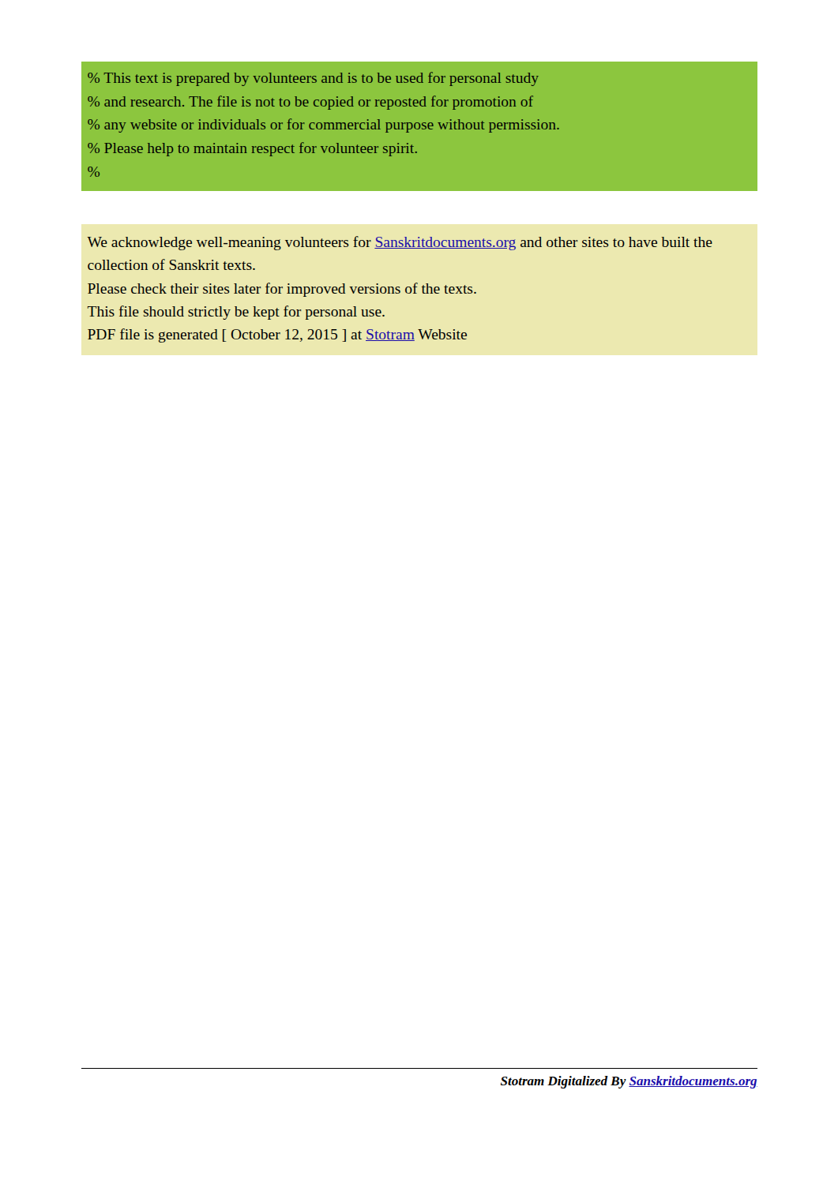% This text is prepared by volunteers and is to be used for personal study
% and research. The file is not to be copied or reposted for promotion of
% any website or individuals or for commercial purpose without permission.
% Please help to maintain respect for volunteer spirit.
%
We acknowledge well-meaning volunteers for Sanskritdocuments.org and other sites to have built the collection of Sanskrit texts.
Please check their sites later for improved versions of the texts.
This file should strictly be kept for personal use.
PDF file is generated [ October 12, 2015 ] at Stotram Website
Stotram Digitalized By Sanskritdocuments.org